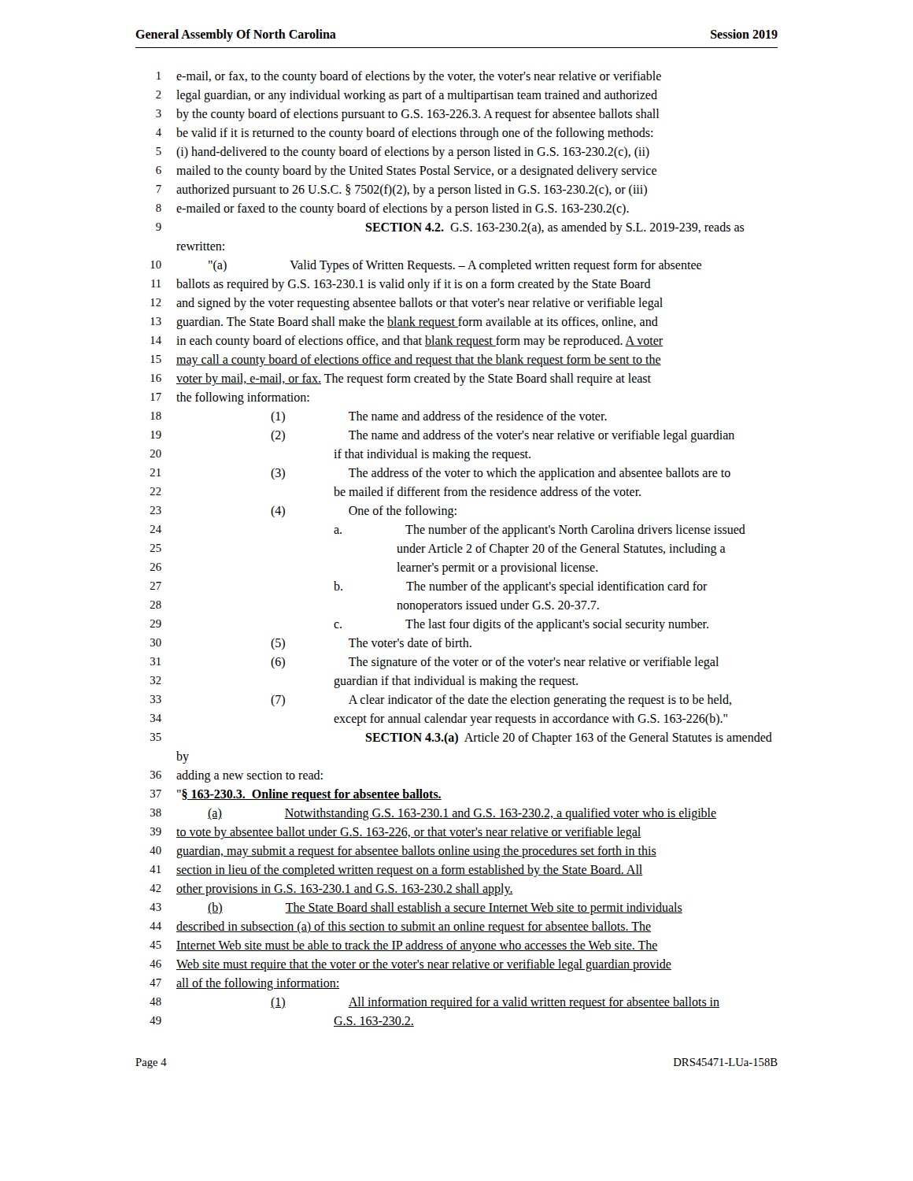General Assembly Of North Carolina
Session 2019
e-mail, or fax, to the county board of elections by the voter, the voter's near relative or verifiable
legal guardian, or any individual working as part of a multipartisan team trained and authorized
by the county board of elections pursuant to G.S. 163-226.3. A request for absentee ballots shall
be valid if it is returned to the county board of elections through one of the following methods:
(i) hand-delivered to the county board of elections by a person listed in G.S. 163-230.2(c), (ii)
mailed to the county board by the United States Postal Service, or a designated delivery service
authorized pursuant to 26 U.S.C. § 7502(f)(2), by a person listed in G.S. 163-230.2(c), or (iii)
e-mailed or faxed to the county board of elections by a person listed in G.S. 163-230.2(c).
SECTION 4.2. G.S. 163-230.2(a), as amended by S.L. 2019-239, reads as rewritten:
"(a) Valid Types of Written Requests. – A completed written request form for absentee
ballots as required by G.S. 163-230.1 is valid only if it is on a form created by the State Board
and signed by the voter requesting absentee ballots or that voter's near relative or verifiable legal
guardian. The State Board shall make the blank request form available at its offices, online, and
in each county board of elections office, and that blank request form may be reproduced. A voter
may call a county board of elections office and request that the blank request form be sent to the
voter by mail, e-mail, or fax. The request form created by the State Board shall require at least
the following information:
(1) The name and address of the residence of the voter.
(2) The name and address of the voter's near relative or verifiable legal guardian
if that individual is making the request.
(3) The address of the voter to which the application and absentee ballots are to
be mailed if different from the residence address of the voter.
(4) One of the following:
a. The number of the applicant's North Carolina drivers license issued
under Article 2 of Chapter 20 of the General Statutes, including a
learner's permit or a provisional license.
b. The number of the applicant's special identification card for
nonoperators issued under G.S. 20-37.7.
c. The last four digits of the applicant's social security number.
(5) The voter's date of birth.
(6) The signature of the voter or of the voter's near relative or verifiable legal
guardian if that individual is making the request.
(7) A clear indicator of the date the election generating the request is to be held,
except for annual calendar year requests in accordance with G.S. 163-226(b)."
SECTION 4.3.(a) Article 20 of Chapter 163 of the General Statutes is amended by
adding a new section to read:
"§ 163-230.3. Online request for absentee ballots.
(a) Notwithstanding G.S. 163-230.1 and G.S. 163-230.2, a qualified voter who is eligible
to vote by absentee ballot under G.S. 163-226, or that voter's near relative or verifiable legal
guardian, may submit a request for absentee ballots online using the procedures set forth in this
section in lieu of the completed written request on a form established by the State Board. All
other provisions in G.S. 163-230.1 and G.S. 163-230.2 shall apply.
(b) The State Board shall establish a secure Internet Web site to permit individuals
described in subsection (a) of this section to submit an online request for absentee ballots. The
Internet Web site must be able to track the IP address of anyone who accesses the Web site. The
Web site must require that the voter or the voter's near relative or verifiable legal guardian provide
all of the following information:
(1) All information required for a valid written request for absentee ballots in
G.S. 163-230.2.
Page 4
DRS45471-LUa-158B